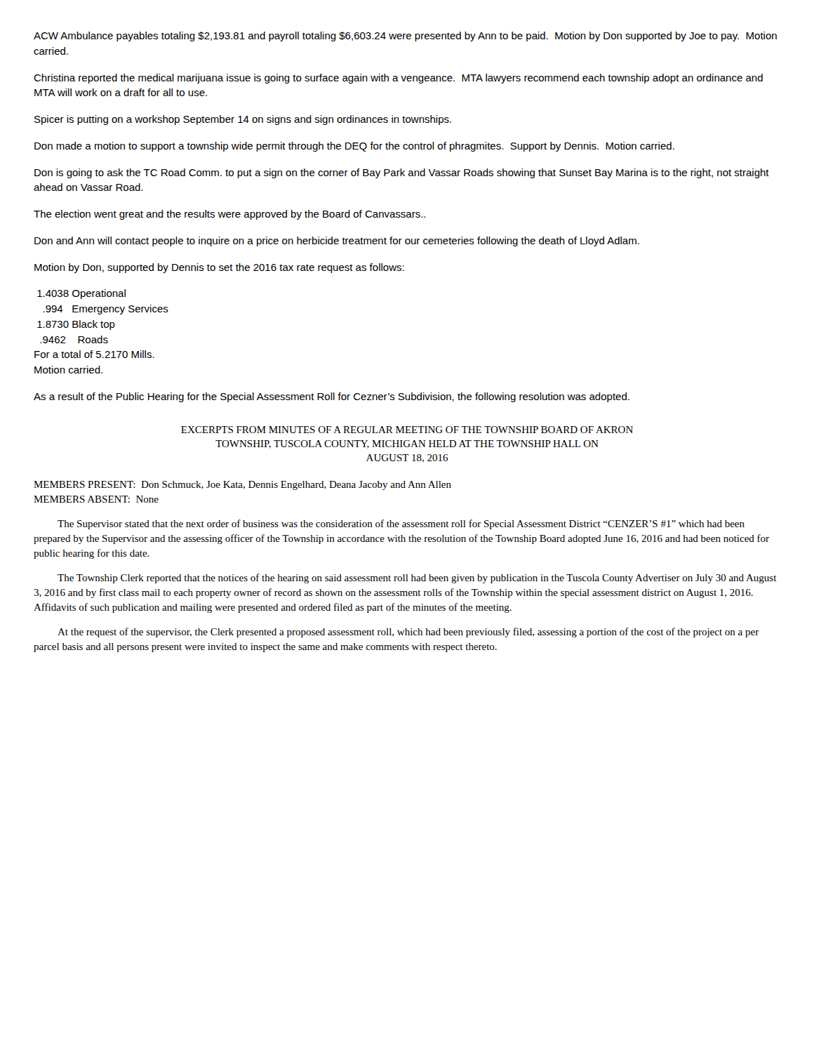ACW Ambulance payables totaling $2,193.81 and payroll totaling $6,603.24 were presented by Ann to be paid. Motion by Don supported by Joe to pay. Motion carried.
Christina reported the medical marijuana issue is going to surface again with a vengeance. MTA lawyers recommend each township adopt an ordinance and MTA will work on a draft for all to use.
Spicer is putting on a workshop September 14 on signs and sign ordinances in townships.
Don made a motion to support a township wide permit through the DEQ for the control of phragmites. Support by Dennis. Motion carried.
Don is going to ask the TC Road Comm. to put a sign on the corner of Bay Park and Vassar Roads showing that Sunset Bay Marina is to the right, not straight ahead on Vassar Road.
The election went great and the results were approved by the Board of Canvassars..
Don and Ann will contact people to inquire on a price on herbicide treatment for our cemeteries following the death of Lloyd Adlam.
Motion by Don, supported by Dennis to set the 2016 tax rate request as follows:
1.4038 Operational
.994 Emergency Services
1.8730 Black top
.9462 Roads
For a total of 5.2170 Mills.
Motion carried.
As a result of the Public Hearing for the Special Assessment Roll for Cezner’s Subdivision, the following resolution was adopted.
EXCERPTS FROM MINUTES OF A REGULAR MEETING OF THE TOWNSHIP BOARD OF AKRON
TOWNSHIP, TUSCOLA COUNTY, MICHIGAN HELD AT THE TOWNSHIP HALL ON
AUGUST 18, 2016
MEMBERS PRESENT: Don Schmuck, Joe Kata, Dennis Engelhard, Deana Jacoby and Ann Allen
MEMBERS ABSENT: None
The Supervisor stated that the next order of business was the consideration of the assessment roll for Special Assessment District “CENZER’S #1” which had been prepared by the Supervisor and the assessing officer of the Township in accordance with the resolution of the Township Board adopted June 16, 2016 and had been noticed for public hearing for this date.
The Township Clerk reported that the notices of the hearing on said assessment roll had been given by publication in the Tuscola County Advertiser on July 30 and August 3, 2016 and by first class mail to each property owner of record as shown on the assessment rolls of the Township within the special assessment district on August 1, 2016. Affidavits of such publication and mailing were presented and ordered filed as part of the minutes of the meeting.
At the request of the supervisor, the Clerk presented a proposed assessment roll, which had been previously filed, assessing a portion of the cost of the project on a per parcel basis and all persons present were invited to inspect the same and make comments with respect thereto.